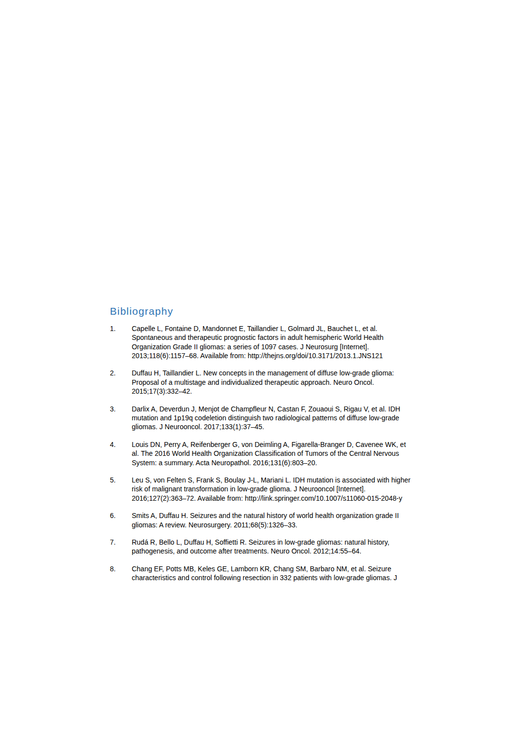Bibliography
1. Capelle L, Fontaine D, Mandonnet E, Taillandier L, Golmard JL, Bauchet L, et al. Spontaneous and therapeutic prognostic factors in adult hemispheric World Health Organization Grade II gliomas: a series of 1097 cases. J Neurosurg [Internet]. 2013;118(6):1157–68. Available from: http://thejns.org/doi/10.3171/2013.1.JNS121
2. Duffau H, Taillandier L. New concepts in the management of diffuse low-grade glioma: Proposal of a multistage and individualized therapeutic approach. Neuro Oncol. 2015;17(3):332–42.
3. Darlix A, Deverdun J, Menjot de Champfleur N, Castan F, Zouaoui S, Rigau V, et al. IDH mutation and 1p19q codeletion distinguish two radiological patterns of diffuse low-grade gliomas. J Neurooncol. 2017;133(1):37–45.
4. Louis DN, Perry A, Reifenberger G, von Deimling A, Figarella-Branger D, Cavenee WK, et al. The 2016 World Health Organization Classification of Tumors of the Central Nervous System: a summary. Acta Neuropathol. 2016;131(6):803–20.
5. Leu S, von Felten S, Frank S, Boulay J-L, Mariani L. IDH mutation is associated with higher risk of malignant transformation in low-grade glioma. J Neurooncol [Internet]. 2016;127(2):363–72. Available from: http://link.springer.com/10.1007/s11060-015-2048-y
6. Smits A, Duffau H. Seizures and the natural history of world health organization grade II gliomas: A review. Neurosurgery. 2011;68(5):1326–33.
7. Rudá R, Bello L, Duffau H, Soffietti R. Seizures in low-grade gliomas: natural history, pathogenesis, and outcome after treatments. Neuro Oncol. 2012;14:55–64.
8. Chang EF, Potts MB, Keles GE, Lamborn KR, Chang SM, Barbaro NM, et al. Seizure characteristics and control following resection in 332 patients with low-grade gliomas. J